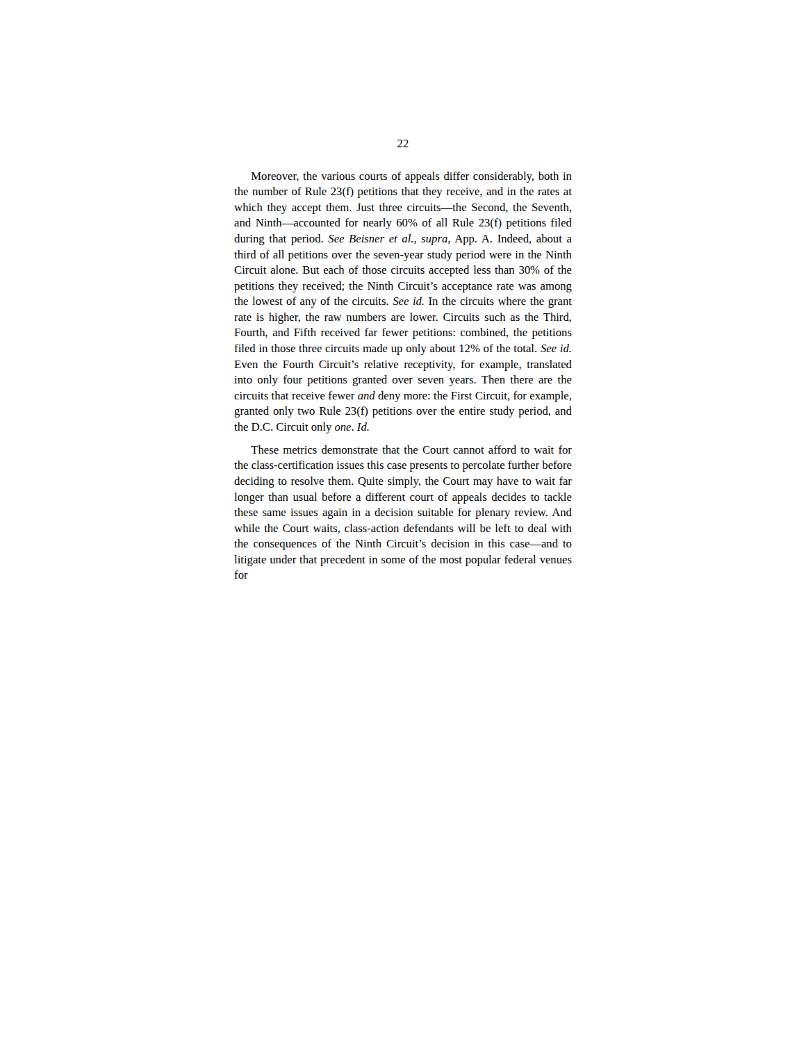22
Moreover, the various courts of appeals differ con­siderably, both in the number of Rule 23(f) petitions that they receive, and in the rates at which they ac­cept them. Just three circuits—the Second, the Sev­enth, and Ninth—accounted for nearly 60% of all Rule 23(f) petitions filed during that period. See Beisner et al., supra, App. A. Indeed, about a third of all petitions over the seven-year study period were in the Ninth Circuit alone. But each of those circuits accepted less than 30% of the petitions they received; the Ninth Circuit’s acceptance rate was among the lowest of any of the circuits. See id. In the circuits where the grant rate is higher, the raw numbers are lower. Circuits such as the Third, Fourth, and Fifth received far fewer petitions: combined, the petitions filed in those three circuits made up only about 12% of the total. See id. Even the Fourth Circuit’s relative receptivity, for example, translated into only four pe­titions granted over seven years. Then there are the circuits that receive fewer and deny more: the First Circuit, for example, granted only two Rule 23(f) pe­titions over the entire study period, and the D.C. Cir­cuit only one. Id.
These metrics demonstrate that the Court cannot afford to wait for the class-certification issues this case presents to percolate further before deciding to resolve them. Quite simply, the Court may have to wait far longer than usual before a different court of appeals decides to tackle these same issues again in a decision suitable for plenary review. And while the Court waits, class-action defendants will be left to deal with the consequences of the Ninth Circuit’s de­cision in this case—and to litigate under that prece­dent in some of the most popular federal venues for